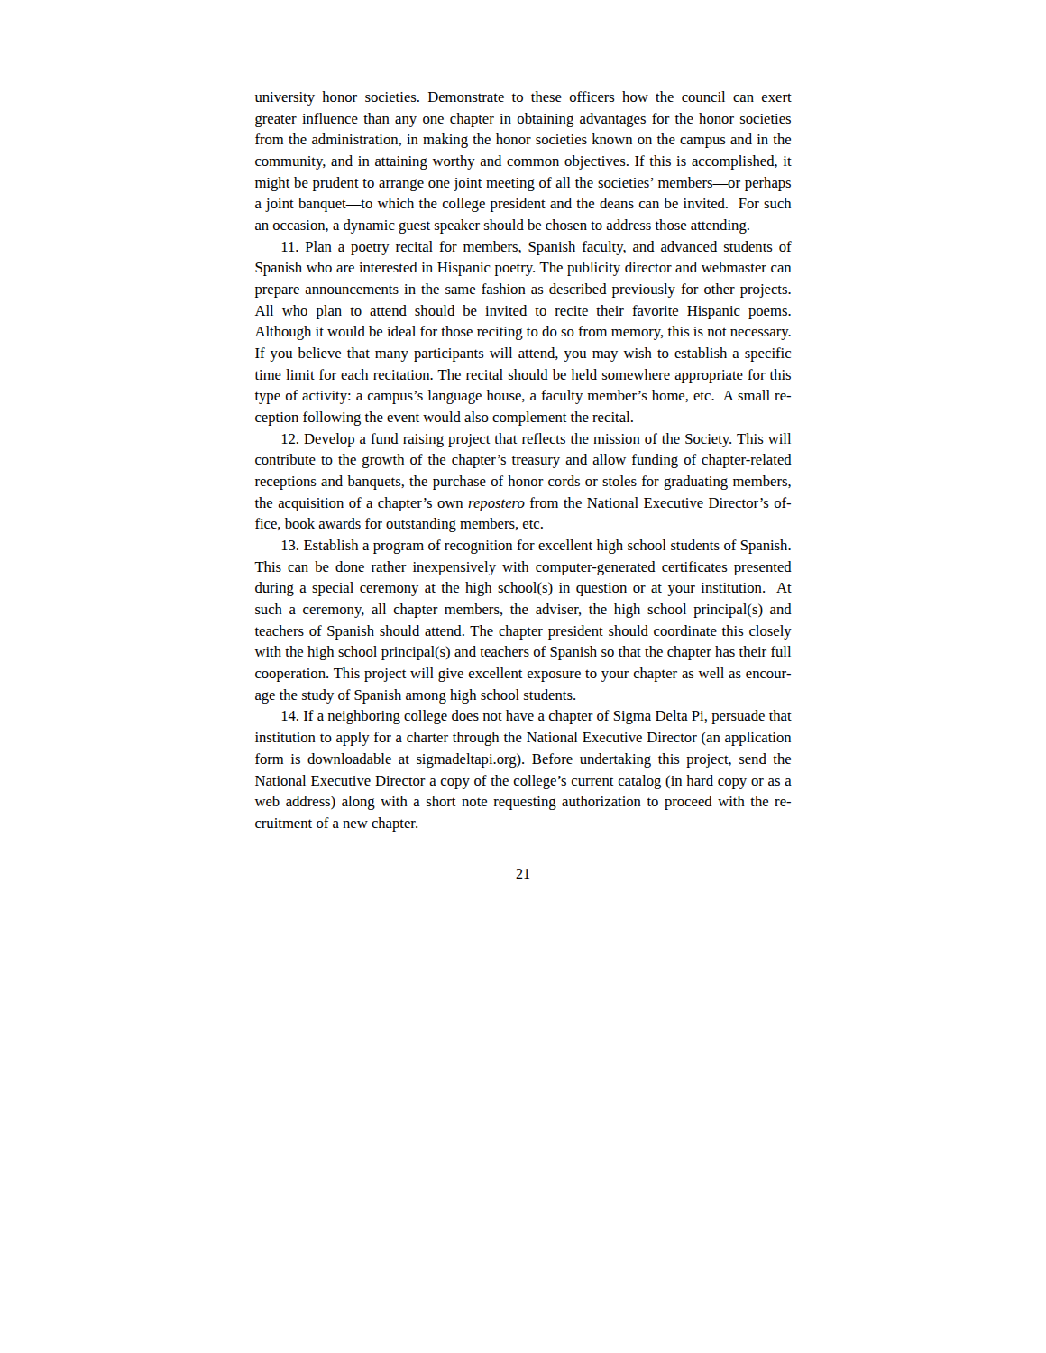university honor societies. Demonstrate to these officers how the council can exert greater influence than any one chapter in obtaining advantages for the honor societies from the administration, in making the honor societies known on the campus and in the community, and in attaining worthy and common objectives. If this is accomplished, it might be prudent to arrange one joint meeting of all the societies’ members—or perhaps a joint banquet—to which the college president and the deans can be invited. For such an occasion, a dynamic guest speaker should be chosen to address those attending.
11. Plan a poetry recital for members, Spanish faculty, and advanced students of Spanish who are interested in Hispanic poetry. The publicity director and webmaster can prepare announcements in the same fashion as described previously for other projects. All who plan to attend should be invited to recite their favorite Hispanic poems. Although it would be ideal for those reciting to do so from memory, this is not necessary. If you believe that many participants will attend, you may wish to establish a specific time limit for each recitation. The recital should be held somewhere appropriate for this type of activity: a campus’s language house, a faculty member’s home, etc. A small reception following the event would also complement the recital.
12. Develop a fund raising project that reflects the mission of the Society. This will contribute to the growth of the chapter’s treasury and allow funding of chapter-related receptions and banquets, the purchase of honor cords or stoles for graduating members, the acquisition of a chapter’s own repostero from the National Executive Director’s office, book awards for outstanding members, etc.
13. Establish a program of recognition for excellent high school students of Spanish. This can be done rather inexpensively with computer-generated certificates presented during a special ceremony at the high school(s) in question or at your institution. At such a ceremony, all chapter members, the adviser, the high school principal(s) and teachers of Spanish should attend. The chapter president should coordinate this closely with the high school principal(s) and teachers of Spanish so that the chapter has their full cooperation. This project will give excellent exposure to your chapter as well as encourage the study of Spanish among high school students.
14. If a neighboring college does not have a chapter of Sigma Delta Pi, persuade that institution to apply for a charter through the National Executive Director (an application form is downloadable at sigmadeltapi.org). Before undertaking this project, send the National Executive Director a copy of the college’s current catalog (in hard copy or as a web address) along with a short note requesting authorization to proceed with the recruitment of a new chapter.
21